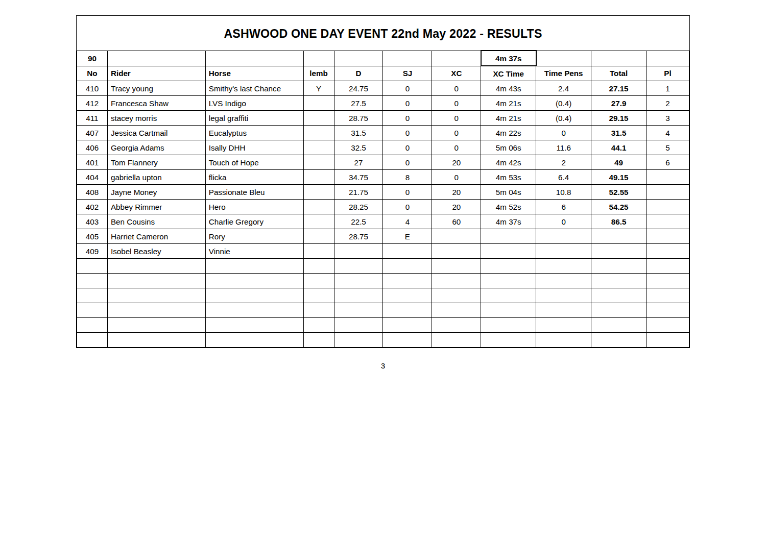ASHWOOD ONE DAY EVENT 22nd May 2022 - RESULTS
| 90 | | | | | | | 4m 37s | | | |
| No | Rider | Horse | lemb | D | SJ | XC | XC Time | Time Pens | Total | Pl |
| 410 | Tracy young | Smithy's last Chance | Y | 24.75 | 0 | 0 | 4m 43s | 2.4 | 27.15 | 1 |
| 412 | Francesca Shaw | LVS Indigo | | 27.5 | 0 | 0 | 4m 21s | (0.4) | 27.9 | 2 |
| 411 | stacey morris | legal graffiti | | 28.75 | 0 | 0 | 4m 21s | (0.4) | 29.15 | 3 |
| 407 | Jessica Cartmail | Eucalyptus | | 31.5 | 0 | 0 | 4m 22s | 0 | 31.5 | 4 |
| 406 | Georgia Adams | Isally DHH | | 32.5 | 0 | 0 | 5m 06s | 11.6 | 44.1 | 5 |
| 401 | Tom Flannery | Touch of Hope | | 27 | 0 | 20 | 4m 42s | 2 | 49 | 6 |
| 404 | gabriella upton | flicka | | 34.75 | 8 | 0 | 4m 53s | 6.4 | 49.15 | |
| 408 | Jayne Money | Passionate Bleu | | 21.75 | 0 | 20 | 5m 04s | 10.8 | 52.55 | |
| 402 | Abbey Rimmer | Hero | | 28.25 | 0 | 20 | 4m 52s | 6 | 54.25 | |
| 403 | Ben Cousins | Charlie Gregory | | 22.5 | 4 | 60 | 4m 37s | 0 | 86.5 | |
| 405 | Harriet Cameron | Rory | | 28.75 | E | | | | | |
| 409 | Isobel Beasley | Vinnie | | | | | | | | |
3